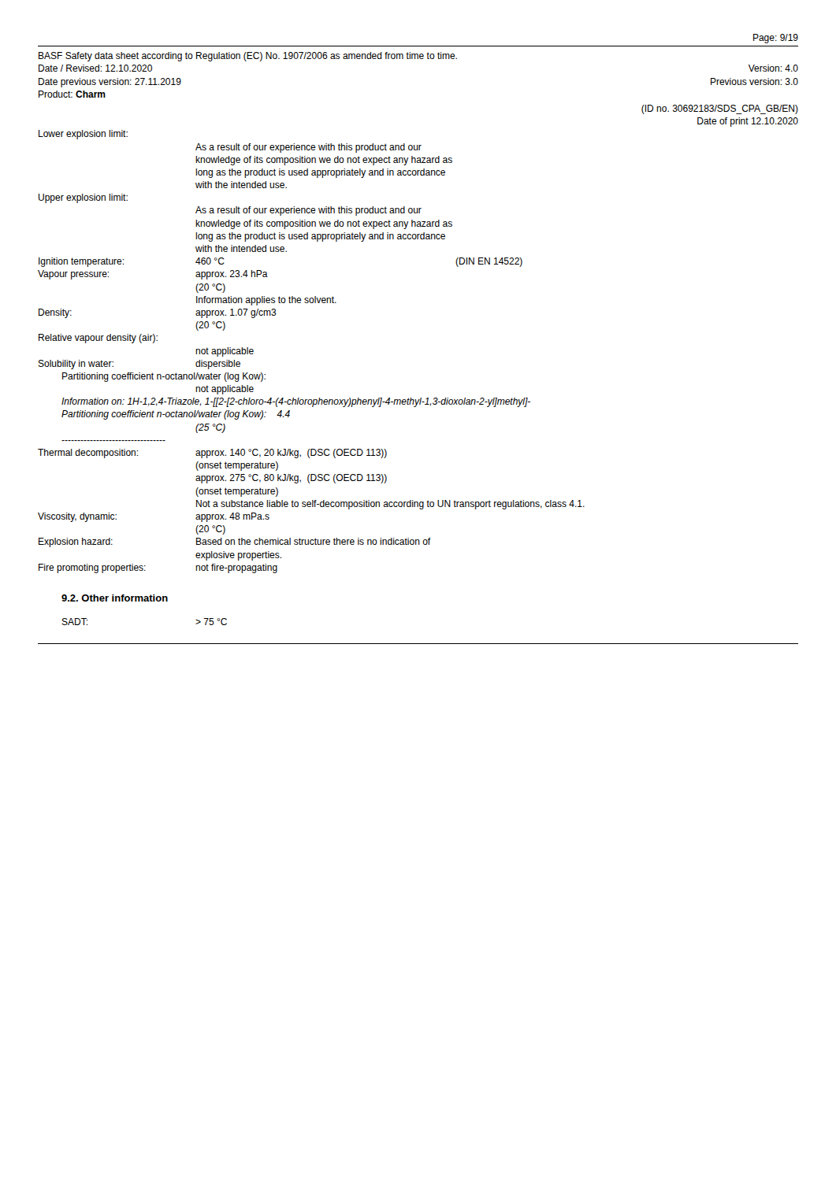Page: 9/19
BASF Safety data sheet according to Regulation (EC) No. 1907/2006 as amended from time to time.
Date / Revised: 12.10.2020 Version: 4.0
Date previous version: 27.11.2019 Previous version: 3.0
Product: Charm
(ID no. 30692183/SDS_CPA_GB/EN)
Date of print 12.10.2020
| Lower explosion limit: | | |
| | As a result of our experience with this product and our knowledge of its composition we do not expect any hazard as long as the product is used appropriately and in accordance with the intended use. | |
| Upper explosion limit: | | |
| | As a result of our experience with this product and our knowledge of its composition we do not expect any hazard as long as the product is used appropriately and in accordance with the intended use. | |
| Ignition temperature: | 460 °C | (DIN EN 14522) |
| Vapour pressure: | approx. 23.4 hPa (20 °C) Information applies to the solvent. | |
| Density: | approx. 1.07 g/cm3 (20 °C) | |
| Relative vapour density (air): | | |
| | not applicable | |
| Solubility in water: | dispersible | |
Partitioning coefficient n-octanol/water (log Kow):
| | not applicable | |
Information on: 1H-1,2,4-Triazole, 1-[[2-[2-chloro-4-(4-chlorophenoxy)phenyl]-4-methyl-1,3-dioxolan-2-yl]methyl]-
Partitioning coefficient n-octanol/water (log Kow): 4.4
| | (25 °C) | |
---------------------------------
| Thermal decomposition: | approx. 140 °C, 20 kJ/kg, (DSC (OECD 113)) (onset temperature) approx. 275 °C, 80 kJ/kg, (DSC (OECD 113)) (onset temperature) Not a substance liable to self-decomposition according to UN transport regulations, class 4.1. |
| Viscosity, dynamic: | approx. 48 mPa.s (20 °C) | |
| Explosion hazard: | Based on the chemical structure there is no indication of explosive properties. | |
| Fire promoting properties: | not fire-propagating | |
9.2. Other information
SADT:> 75 °C